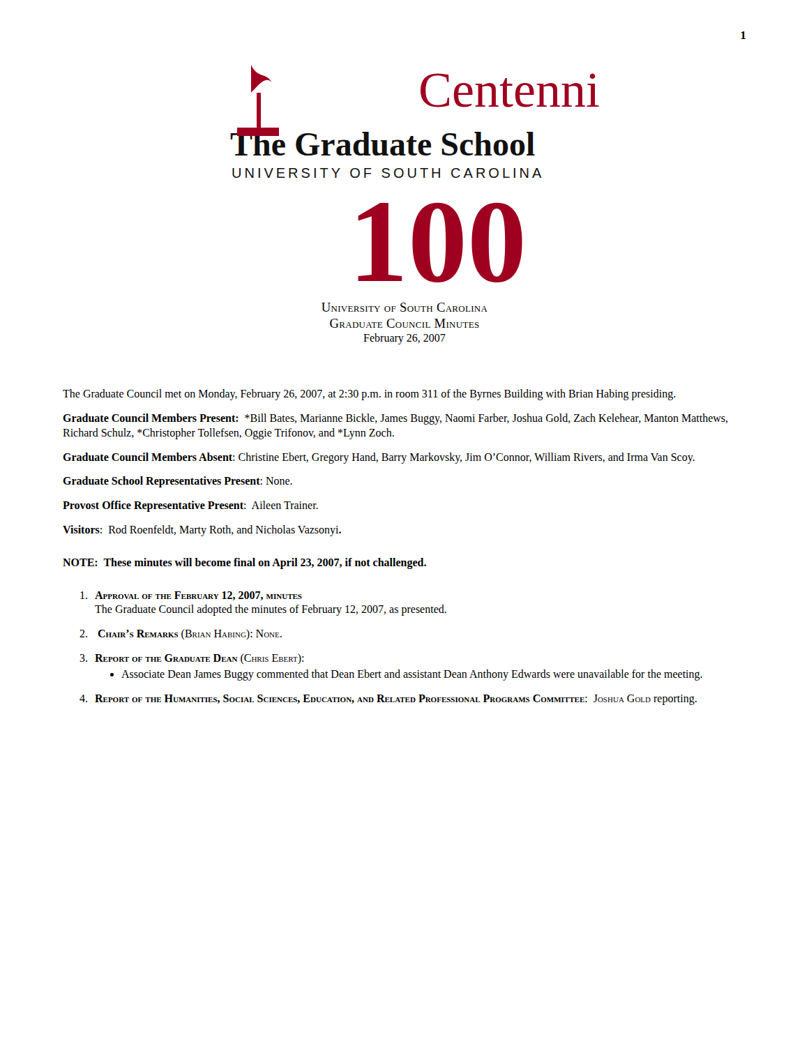1
University of South Carolina
Graduate Council Minutes
February 26, 2007
The Graduate Council met on Monday, February 26, 2007, at 2:30 p.m. in room 311 of the Byrnes Building with Brian Habing presiding.
Graduate Council Members Present: *Bill Bates, Marianne Bickle, James Buggy, Naomi Farber, Joshua Gold, Zach Kelehear, Manton Matthews, Richard Schulz, *Christopher Tollefsen, Oggie Trifonov, and *Lynn Zoch.
Graduate Council Members Absent: Christine Ebert, Gregory Hand, Barry Markovsky, Jim O’Connor, William Rivers, and Irma Van Scoy.
Graduate School Representatives Present: None.
Provost Office Representative Present: Aileen Trainer.
Visitors: Rod Roenfeldt, Marty Roth, and Nicholas Vazsonyi.
NOTE: These minutes will become final on April 23, 2007, if not challenged.
Approval of the February 12, 2007, minutes
The Graduate Council adopted the minutes of February 12, 2007, as presented.
Chair’s Remarks (Brian Habing): None.
Report of the Graduate Dean (Chris Ebert):
Associate Dean James Buggy commented that Dean Ebert and assistant Dean Anthony Edwards were unavailable for the meeting.
Report of the Humanities, Social Sciences, Education, and Related Professional Programs Committee: Joshua Gold reporting.